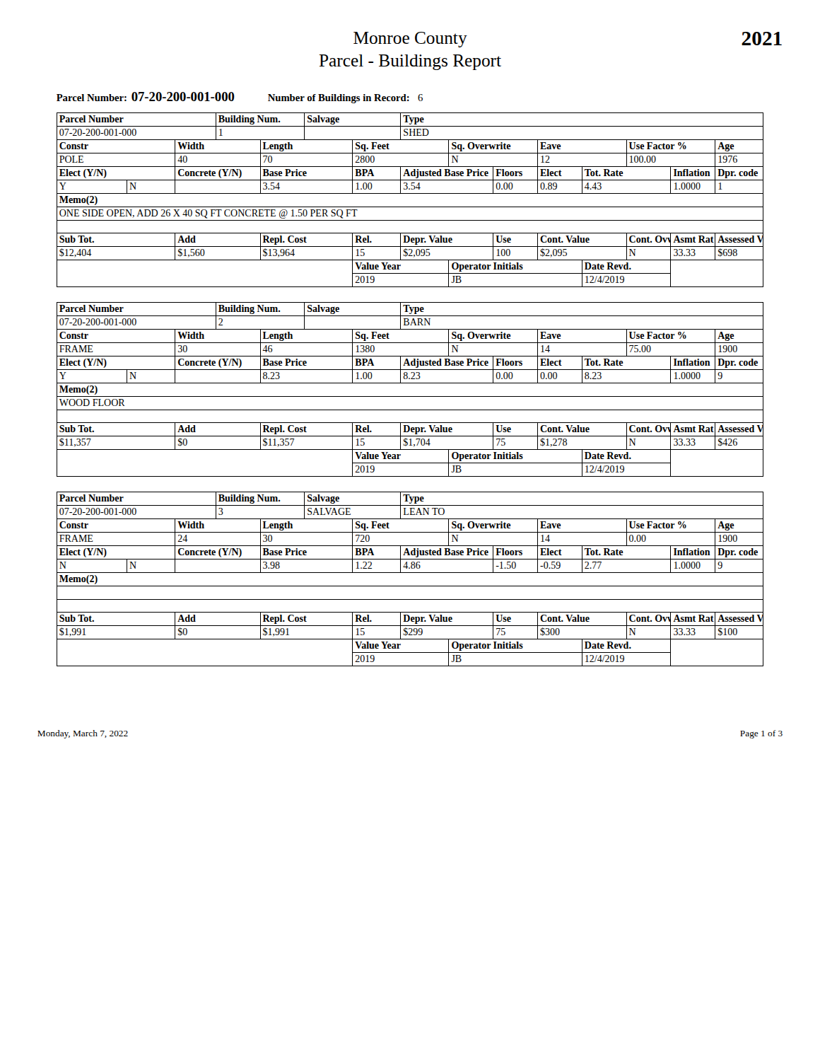2021
Monroe County
Parcel - Buildings Report
Parcel Number: 07-20-200-001-000 Number of Buildings in Record: 6
| Parcel Number | Building Num. | Salvage | Type |
| 07-20-200-001-000 | 1 | | SHED |
| Constr | Width | Length | Sq. Feet | Sq. Overwrite | Eave | Use Factor % | Age |
| POLE | 40 | 70 | 2800 | N | 12 | 100.00 | 1976 |
| Elect (Y/N) | Concrete (Y/N) | Base Price | BPA | Adjusted Base Price | Floors | Elect | Tot. Rate | Inflation | Dpr. code |
| Y | N | | 3.54 | 1.00 | 3.54 | 0.00 | 0.89 | 4.43 | 1.0000 | 1 |
| Memo(2) |
| ONE SIDE OPEN, ADD 26 X 40 SQ FT CONCRETE @ 1.50 PER SQ FT |
| Sub Tot. | Add | Repl. Cost | Rel. | Depr. Value | Use | Cont. Value | Cont. Ovwrt | Asmt Rat | Assessed Value |
| $12,404 | $1,560 | $13,964 | 15 | $2,095 | 100 | $2,095 | N | 33.33 | $698 |
| | Value Year | Operator Initials | Date Revd. | |
| | 2019 | JB | 12/4/2019 | |
| Parcel Number | Building Num. | Salvage | Type |
| 07-20-200-001-000 | 2 | | BARN |
| Constr | Width | Length | Sq. Feet | Sq. Overwrite | Eave | Use Factor % | Age |
| FRAME | 30 | 46 | 1380 | N | 14 | 75.00 | 1900 |
| Elect (Y/N) | Concrete (Y/N) | Base Price | BPA | Adjusted Base Price | Floors | Elect | Tot. Rate | Inflation | Dpr. code |
| Y | N | | 8.23 | 1.00 | 8.23 | 0.00 | 0.00 | 8.23 | 1.0000 | 9 |
| Memo(2) |
| WOOD FLOOR |
| Sub Tot. | Add | Repl. Cost | Rel. | Depr. Value | Use | Cont. Value | Cont. Ovwrt | Asmt Rat | Assessed Value |
| $11,357 | $0 | $11,357 | 15 | $1,704 | 75 | $1,278 | N | 33.33 | $426 |
| | Value Year | Operator Initials | Date Revd. | |
| | 2019 | JB | 12/4/2019 | |
| Parcel Number | Building Num. | Salvage | Type |
| 07-20-200-001-000 | 3 | SALVAGE | LEAN TO |
| Constr | Width | Length | Sq. Feet | Sq. Overwrite | Eave | Use Factor % | Age |
| FRAME | 24 | 30 | 720 | N | 14 | 0.00 | 1900 |
| Elect (Y/N) | Concrete (Y/N) | Base Price | BPA | Adjusted Base Price | Floors | Elect | Tot. Rate | Inflation | Dpr. code |
| N | N | | 3.98 | 1.22 | 4.86 | -1.50 | -0.59 | 2.77 | 1.0000 | 9 |
| Memo(2) |
| Sub Tot. | Add | Repl. Cost | Rel. | Depr. Value | Use | Cont. Value | Cont. Ovwrt | Asmt Rat | Assessed Value |
| $1,991 | $0 | $1,991 | 15 | $299 | 75 | $300 | N | 33.33 | $100 |
| | Value Year | Operator Initials | Date Revd. | |
| | 2019 | JB | 12/4/2019 | |
Monday, March 7, 2022 Page 1 of 3